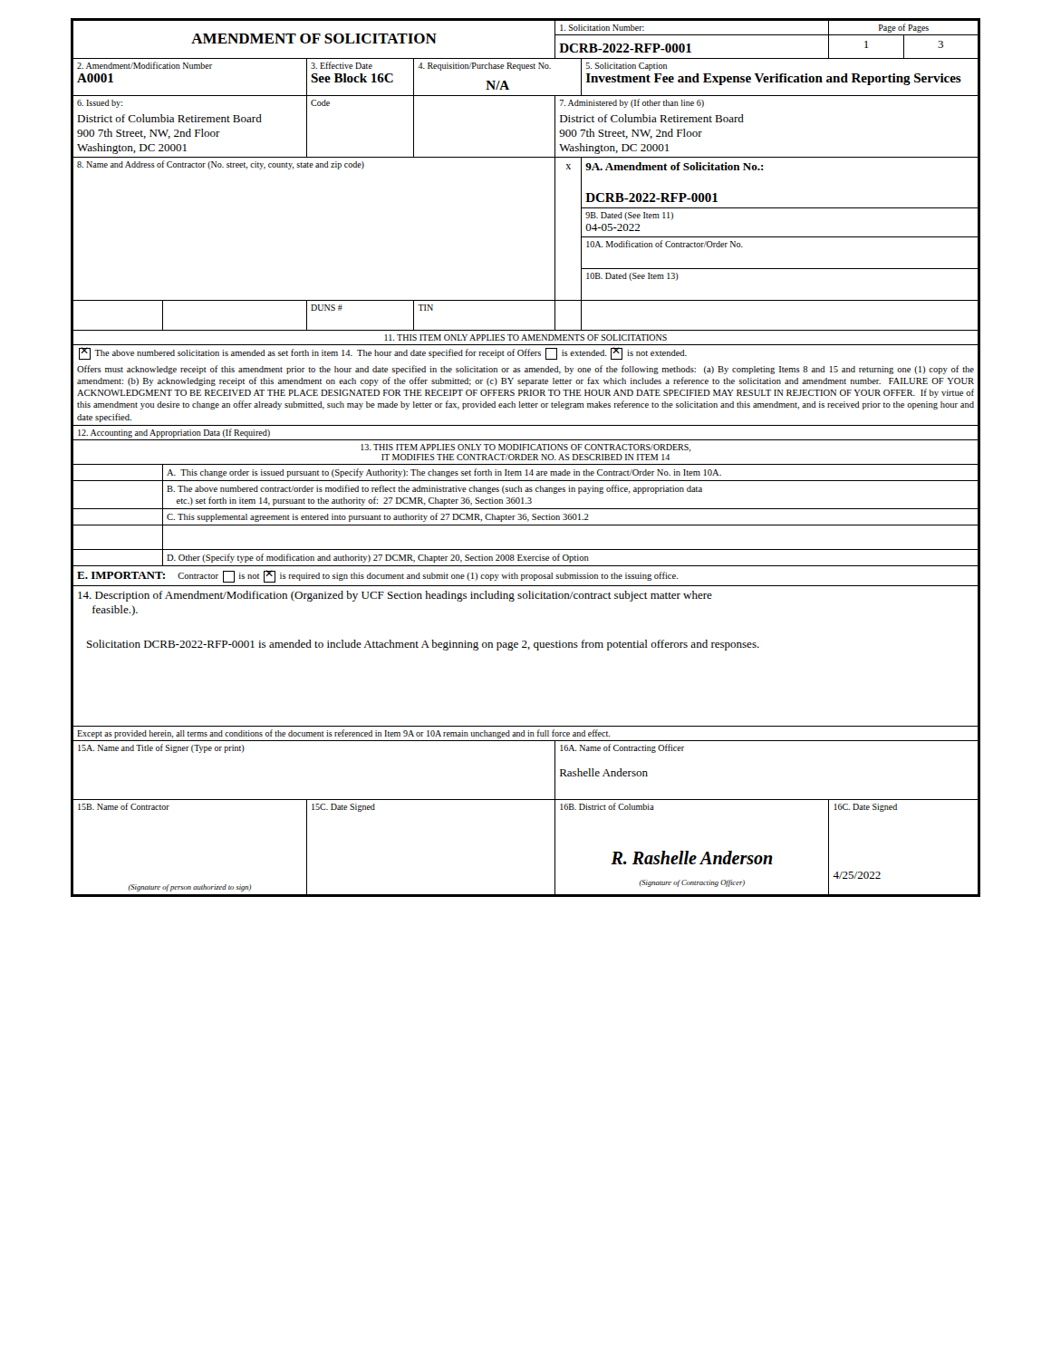| AMENDMENT OF SOLICITATION | 1. Solicitation Number: | Page of Pages |
| DCRB-2022-RFP-0001 | 1 | 3 |
| 2. Amendment/Modification Number A0001 | 3. Effective Date See Block 16C | 4. Requisition/Purchase Request No. N/A | 5. Solicitation Caption Investment Fee and Expense Verification and Reporting Services |
| 6. Issued by: District of Columbia Retirement Board 900 7th Street, NW, 2nd Floor Washington, DC 20001 | Code | | 7. Administered by (If other than line 6) District of Columbia Retirement Board 900 7th Street, NW, 2nd Floor Washington, DC 20001 |
| 8. Name and Address of Contractor (No. street, city, county, state and zip code) | x | 9A. Amendment of Solicitation No.: DCRB-2022-RFP-0001 |
| 9B. Dated (See Item 11) 04-05-2022 |
| 10A. Modification of Contractor/Order No. |
| 10B. Dated (See Item 13) |
| | | DUNS # | TIN | | |
| 11. THIS ITEM ONLY APPLIES TO AMENDMENTS OF SOLICITATIONS |
| The above numbered solicitation is amended as set forth in item 14. The hour and date specified for receipt of Offers is extended. is not extended. Offers must acknowledge receipt of this amendment prior to the hour and date specified in the solicitation or as amended, by one of the following methods: (a) By completing Items 8 and 15 and returning one (1) copy of the amendment: (b) By acknowledging receipt of this amendment on each copy of the offer submitted; or (c) BY separate letter or fax which includes a reference to the solicitation and amendment number. FAILURE OF YOUR ACKNOWLEDGMENT TO BE RECEIVED AT THE PLACE DESIGNATED FOR THE RECEIPT OF OFFERS PRIOR TO THE HOUR AND DATE SPECIFIED MAY RESULT IN REJECTION OF YOUR OFFER. If by virtue of this amendment you desire to change an offer already submitted, such may be made by letter or fax, provided each letter or telegram makes reference to the solicitation and this amendment, and is received prior to the opening hour and date specified. |
| 12. Accounting and Appropriation Data (If Required) |
| 13. THIS ITEM APPLIES ONLY TO MODIFICATIONS OF CONTRACTORS/ORDERS, IT MODIFIES THE CONTRACT/ORDER NO. AS DESCRIBED IN ITEM 14 |
| | A. This change order is issued pursuant to (Specify Authority): The changes set forth in Item 14 are made in the Contract/Order No. in Item 10A. |
| | B. The above numbered contract/order is modified to reflect the administrative changes (such as changes in paying office, appropriation data etc.) set forth in item 14, pursuant to the authority of: 27 DCMR, Chapter 36, Section 3601.3 |
| | C. This supplemental agreement is entered into pursuant to authority of 27 DCMR, Chapter 36, Section 3601.2 |
| | D. Other (Specify type of modification and authority) 27 DCMR, Chapter 20, Section 2008 Exercise of Option |
| E. IMPORTANT: Contractor is not is required to sign this document and submit one (1) copy with proposal submission to the issuing office. |
| 14. Description of Amendment/Modification (Organized by UCF Section headings including solicitation/contract subject matter where feasible.). Solicitation DCRB-2022-RFP-0001 is amended to include Attachment A beginning on page 2, questions from potential offerors and responses. |
| Except as provided herein, all terms and conditions of the document is referenced in Item 9A or 10A remain unchanged and in full force and effect. |
| 15A. Name and Title of Signer (Type or print) | 16A. Name of Contracting Officer Rashelle Anderson |
| 15B. Name of Contractor (Signature of person authorized to sign) | 15C. Date Signed | 16B. District of Columbia R. Rashelle Anderson (Signature of Contracting Officer) | 16C. Date Signed 4/25/2022 |